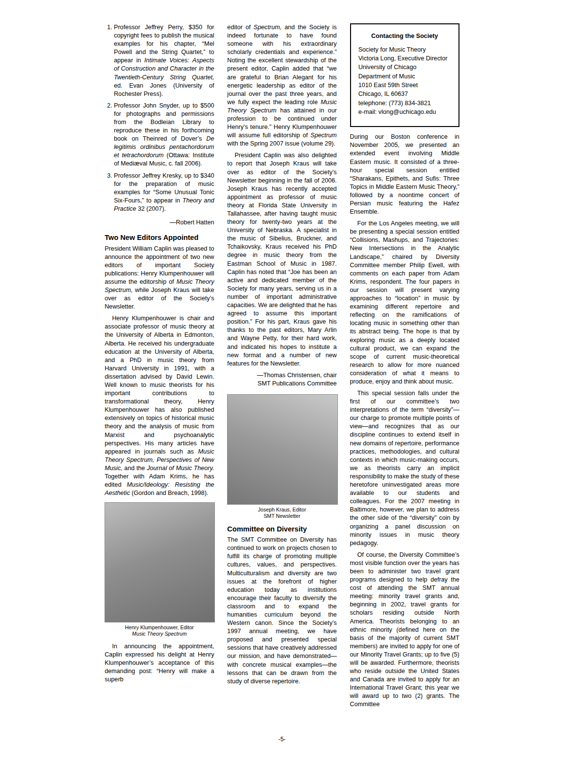Professor Jeffrey Perry, $350 for copyright fees to publish the musical examples for his chapter, “Mel Powell and the String Quartet,” to appear in Intimate Voices: Aspects of Construction and Character in the Twentieth-Century String Quartet, ed. Evan Jones (University of Rochester Press).
Professor John Snyder, up to $500 for photographs and permissions from the Bodleian Library to reproduce these in his forthcoming book on Theinred of Dover’s De legitimis ordinibus pentachordorum et tetrachordorum (Ottawa: Institute of Mediæval Music, c. fall 2006).
Professor Jeffrey Kresky, up to $340 for the preparation of music examples for “Some Unusual Tonic Six-Fours,” to appear in Theory and Practice 32 (2007).
—Robert Hatten
Two New Editors Appointed
President William Caplin was pleased to announce the appointment of two new editors of important Society publications: Henry Klumpenhouwer will assume the editorship of Music Theory Spectrum, while Joseph Kraus will take over as editor of the Society’s Newsletter.
Henry Klumpenhouwer is chair and associate professor of music theory at the University of Alberta in Edmonton, Alberta. He received his undergraduate education at the University of Alberta, and a PhD in music theory from Harvard University in 1991, with a dissertation advised by David Lewin. Well known to music theorists for his important contributions to transformational theory, Henry Klumpenhouwer has also published extensively on topics of historical music theory and the analysis of music from Marxist and psychoanalytic perspectives. His many articles have appeared in journals such as Music Theory Spectrum, Perspectives of New Music, and the Journal of Music Theory. Together with Adam Krims, he has edited Music/Ideology: Resisting the Aesthetic (Gordon and Breach, 1998).
Henry Klumpenhouwer, Editor
Music Theory Spectrum
In announcing the appointment, Caplin expressed his delight at Henry Klumpenhouwer’s acceptance of this demanding post: “Henry will make a superb
editor of Spectrum, and the Society is indeed fortunate to have found someone with his extraordinary scholarly credentials and experience.” Noting the excellent stewardship of the present editor, Caplin added that “we are grateful to Brian Alegant for his energetic leadership as editor of the journal over the past three years, and we fully expect the leading role Music Theory Spectrum has attained in our profession to be continued under Henry’s tenure.” Henry Klumpenhouwer will assume full editorship of Spectrum with the Spring 2007 issue (volume 29).
President Caplin was also delighted to report that Joseph Kraus will take over as editor of the Society’s Newsletter beginning in the fall of 2006. Joseph Kraus has recently accepted appointment as professor of music theory at Florida State University in Tallahassee, after having taught music theory for twenty-two years at the University of Nebraska. A specialist in the music of Sibelius, Bruckner, and Tchaikovsky, Kraus received his PhD degree in music theory from the Eastman School of Music in 1987. Caplin has noted that “Joe has been an active and dedicated member of the Society for many years, serving us in a number of important administrative capacities. We are delighted that he has agreed to assume this important position.” For his part, Kraus gave his thanks to the past editors, Mary Arlin and Wayne Petty, for their hard work, and indicated his hopes to institute a new format and a number of new features for the Newsletter.
—Thomas Christensen, chair
SMT Publications Committee
Joseph Kraus, Editor
SMT Newsletter
Committee on Diversity
The SMT Committee on Diversity has continued to work on projects chosen to fulfill its charge of promoting multiple cultures, values, and perspectives. Multiculturalism and diversity are two issues at the forefront of higher education today as institutions encourage their faculty to diversify the classroom and to expand the humanities curriculum beyond the Western canon. Since the Society’s 1997 annual meeting, we have proposed and presented special sessions that have creatively addressed our mission, and have demonstrated—with concrete musical examples—the lessons that can be drawn from the study of diverse repertoire.
Contacting the Society
Society for Music Theory
Victoria Long, Executive Director
University of Chicago
Department of Music
1010 East 59th Street
Chicago, IL 60637
telephone: (773) 834-3821
e-mail: vlong@uchicago.edu
During our Boston conference in November 2005, we presented an extended event involving Middle Eastern music. It consisted of a three-hour special session entitled “Sharakans, Epithets, and Sufis: Three Topics in Middle Eastern Music Theory,” followed by a noontime concert of Persian music featuring the Hafez Ensemble.
For the Los Angeles meeting, we will be presenting a special session entitled “Collisions, Mashups, and Trajectories: New Intersections in the Analytic Landscape,” chaired by Diversity Committee member Philip Ewell, with comments on each paper from Adam Krims, respondent. The four papers in our session will present varying approaches to “location” in music by examining different repertoire and reflecting on the ramifications of locating music in something other than its abstract being. The hope is that by exploring music as a deeply located cultural product, we can expand the scope of current music-theoretical research to allow for more nuanced consideration of what it means to produce, enjoy and think about music.
This special session falls under the first of our committee’s two interpretations of the term “diversity”—our charge to promote multiple points of view—and recognizes that as our discipline continues to extend itself in new domains of repertoire, performance practices, methodologies, and cultural contexts in which music-making occurs, we as theorists carry an implicit responsibility to make the study of these heretofore uninvestigated areas more available to our students and colleagues. For the 2007 meeting in Baltimore, however, we plan to address the other side of the “diversity” coin by organizing a panel discussion on minority issues in music theory pedagogy.
Of course, the Diversity Committee’s most visible function over the years has been to administer two travel grant programs designed to help defray the cost of attending the SMT annual meeting: minority travel grants and, beginning in 2002, travel grants for scholars residing outside North America. Theorists belonging to an ethnic minority (defined here on the basis of the majority of current SMT members) are invited to apply for one of our Minority Travel Grants; up to five (5) will be awarded. Furthermore, theorists who reside outside the United States and Canada are invited to apply for an International Travel Grant; this year we will award up to two (2) grants. The Committee
-5-